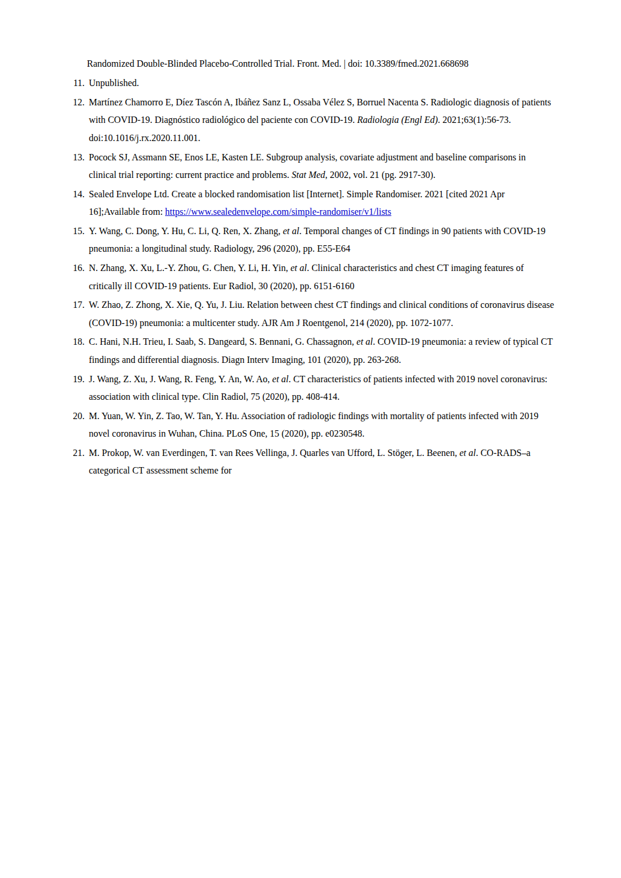Randomized Double-Blinded Placebo-Controlled Trial. Front. Med. | doi: 10.3389/fmed.2021.668698
Unpublished.
Martínez Chamorro E, Díez Tascón A, Ibáñez Sanz L, Ossaba Vélez S, Borruel Nacenta S. Radiologic diagnosis of patients with COVID-19. Diagnóstico radiológico del paciente con COVID-19. Radiologia (Engl Ed). 2021;63(1):56-73. doi:10.1016/j.rx.2020.11.001.
Pocock SJ, Assmann SE, Enos LE, Kasten LE. Subgroup analysis, covariate adjustment and baseline comparisons in clinical trial reporting: current practice and problems. Stat Med, 2002, vol. 21 (pg. 2917-30).
Sealed Envelope Ltd. Create a blocked randomisation list [Internet]. Simple Randomiser. 2021 [cited 2021 Apr 16];Available from: https://www.sealedenvelope.com/simple-randomiser/v1/lists
Y. Wang, C. Dong, Y. Hu, C. Li, Q. Ren, X. Zhang, et al. Temporal changes of CT findings in 90 patients with COVID-19 pneumonia: a longitudinal study. Radiology, 296 (2020), pp. E55-E64
N. Zhang, X. Xu, L.-Y. Zhou, G. Chen, Y. Li, H. Yin, et al. Clinical characteristics and chest CT imaging features of critically ill COVID-19 patients. Eur Radiol, 30 (2020), pp. 6151-6160
W. Zhao, Z. Zhong, X. Xie, Q. Yu, J. Liu. Relation between chest CT findings and clinical conditions of coronavirus disease (COVID-19) pneumonia: a multicenter study. AJR Am J Roentgenol, 214 (2020), pp. 1072-1077.
C. Hani, N.H. Trieu, I. Saab, S. Dangeard, S. Bennani, G. Chassagnon, et al. COVID-19 pneumonia: a review of typical CT findings and differential diagnosis. Diagn Interv Imaging, 101 (2020), pp. 263-268.
J. Wang, Z. Xu, J. Wang, R. Feng, Y. An, W. Ao, et al. CT characteristics of patients infected with 2019 novel coronavirus: association with clinical type. Clin Radiol, 75 (2020), pp. 408-414.
M. Yuan, W. Yin, Z. Tao, W. Tan, Y. Hu. Association of radiologic findings with mortality of patients infected with 2019 novel coronavirus in Wuhan, China. PLoS One, 15 (2020), pp. e0230548.
M. Prokop, W. van Everdingen, T. van Rees Vellinga, J. Quarles van Ufford, L. Stöger, L. Beenen, et al. CO-RADS–a categorical CT assessment scheme for